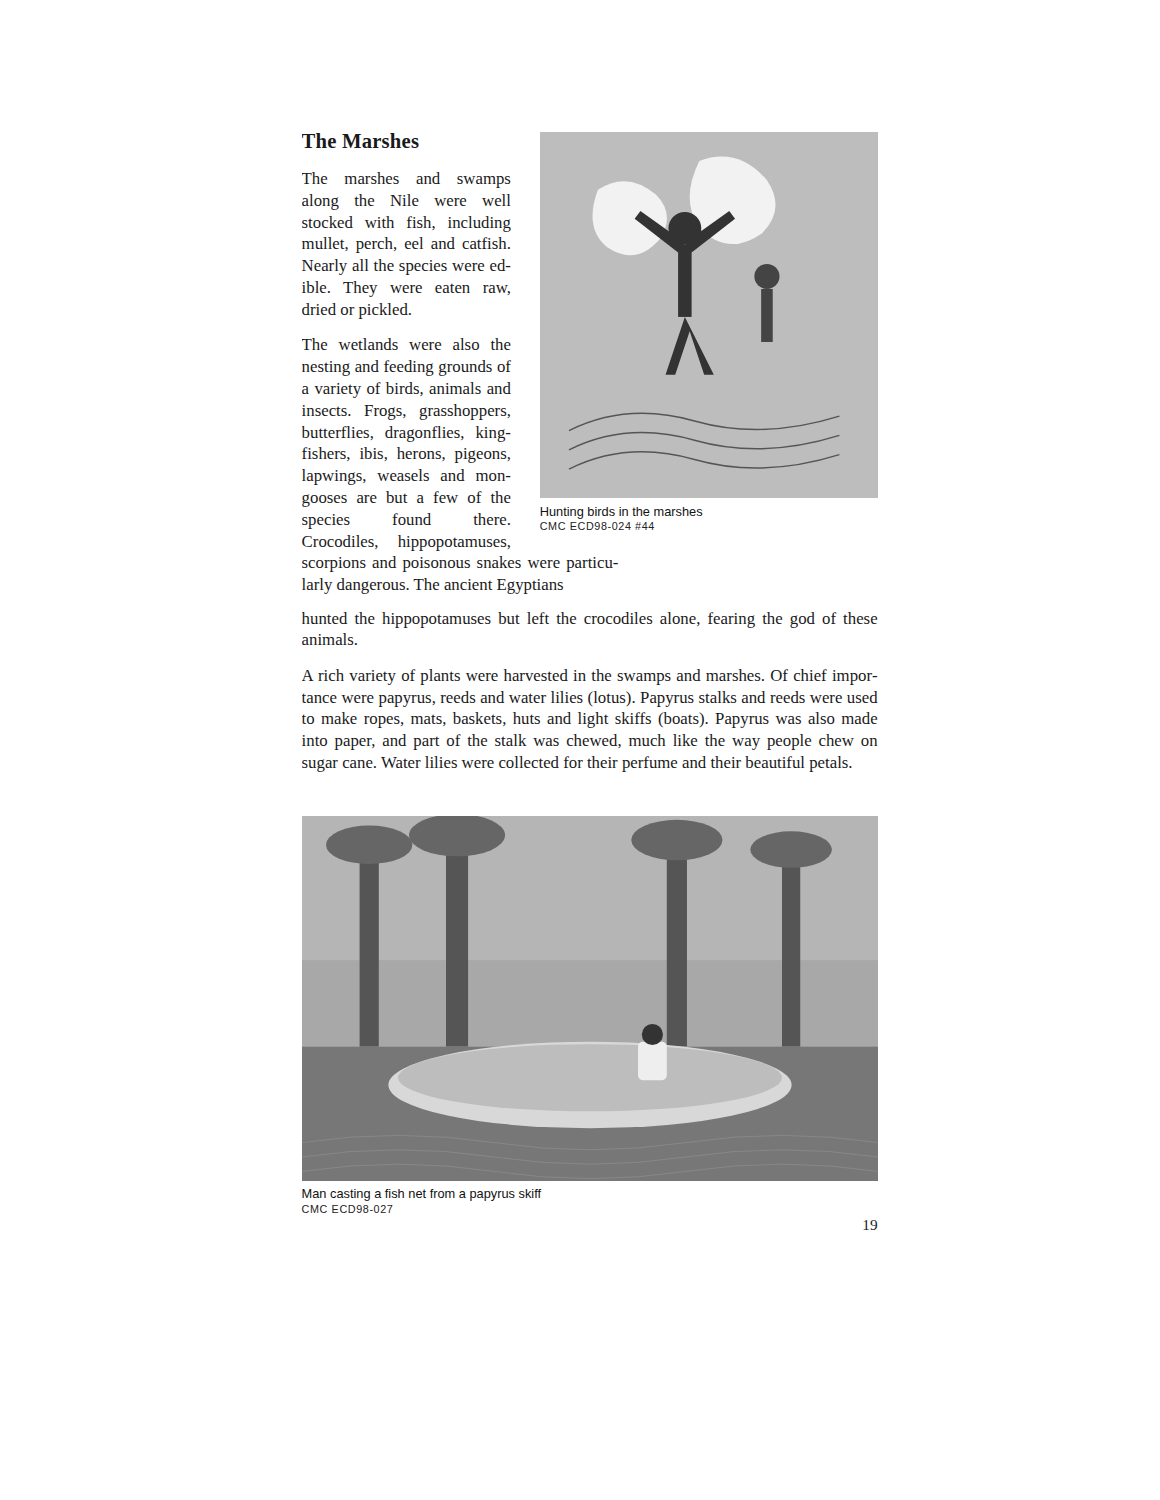Hunting birds in the marshes
CMC ECD98-024 #44
The Marshes
The marshes and swamps along the Nile were well stocked with fish, including mullet, perch, eel and catfish. Nearly all the species were edible. They were eaten raw, dried or pickled.
The wetlands were also the nesting and feeding grounds of a variety of birds, animals and insects. Frogs, grasshoppers, butterflies, dragonflies, kingfishers, ibis, herons, pigeons, lapwings, weasels and mongooses are but a few of the species found there. Crocodiles, hippopotamuses, scorpions and poisonous snakes were particularly dangerous. The ancient Egyptians
hunted the hippopotamuses but left the crocodiles alone, fearing the god of these animals.
A rich variety of plants were harvested in the swamps and marshes. Of chief importance were papyrus, reeds and water lilies (lotus). Papyrus stalks and reeds were used to make ropes, mats, baskets, huts and light skiffs (boats). Papyrus was also made into paper, and part of the stalk was chewed, much like the way people chew on sugar cane. Water lilies were collected for their perfume and their beautiful petals.
Man casting a fish net from a papyrus skiff
CMC ECD98-027
19